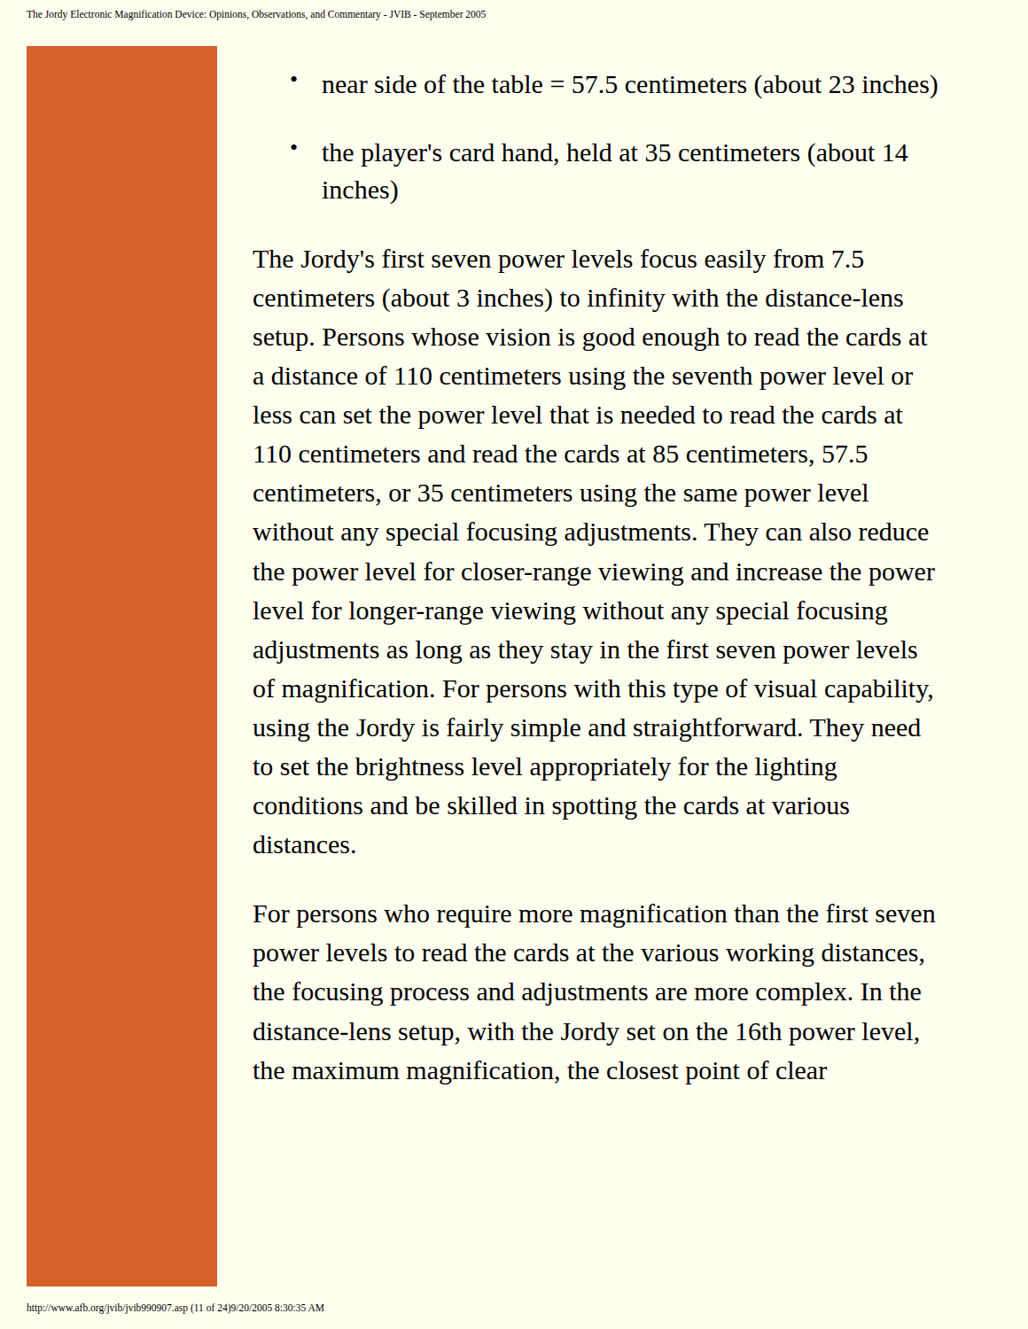The Jordy Electronic Magnification Device: Opinions, Observations, and Commentary - JVIB - September 2005
near side of the table = 57.5 centimeters (about 23 inches)
the player's card hand, held at 35 centimeters (about 14 inches)
The Jordy's first seven power levels focus easily from 7.5 centimeters (about 3 inches) to infinity with the distance-lens setup. Persons whose vision is good enough to read the cards at a distance of 110 centimeters using the seventh power level or less can set the power level that is needed to read the cards at 110 centimeters and read the cards at 85 centimeters, 57.5 centimeters, or 35 centimeters using the same power level without any special focusing adjustments. They can also reduce the power level for closer-range viewing and increase the power level for longer-range viewing without any special focusing adjustments as long as they stay in the first seven power levels of magnification. For persons with this type of visual capability, using the Jordy is fairly simple and straightforward. They need to set the brightness level appropriately for the lighting conditions and be skilled in spotting the cards at various distances.
For persons who require more magnification than the first seven power levels to read the cards at the various working distances, the focusing process and adjustments are more complex. In the distance-lens setup, with the Jordy set on the 16th power level, the maximum magnification, the closest point of clear
http://www.afb.org/jvib/jvib990907.asp (11 of 24)9/20/2005 8:30:35 AM